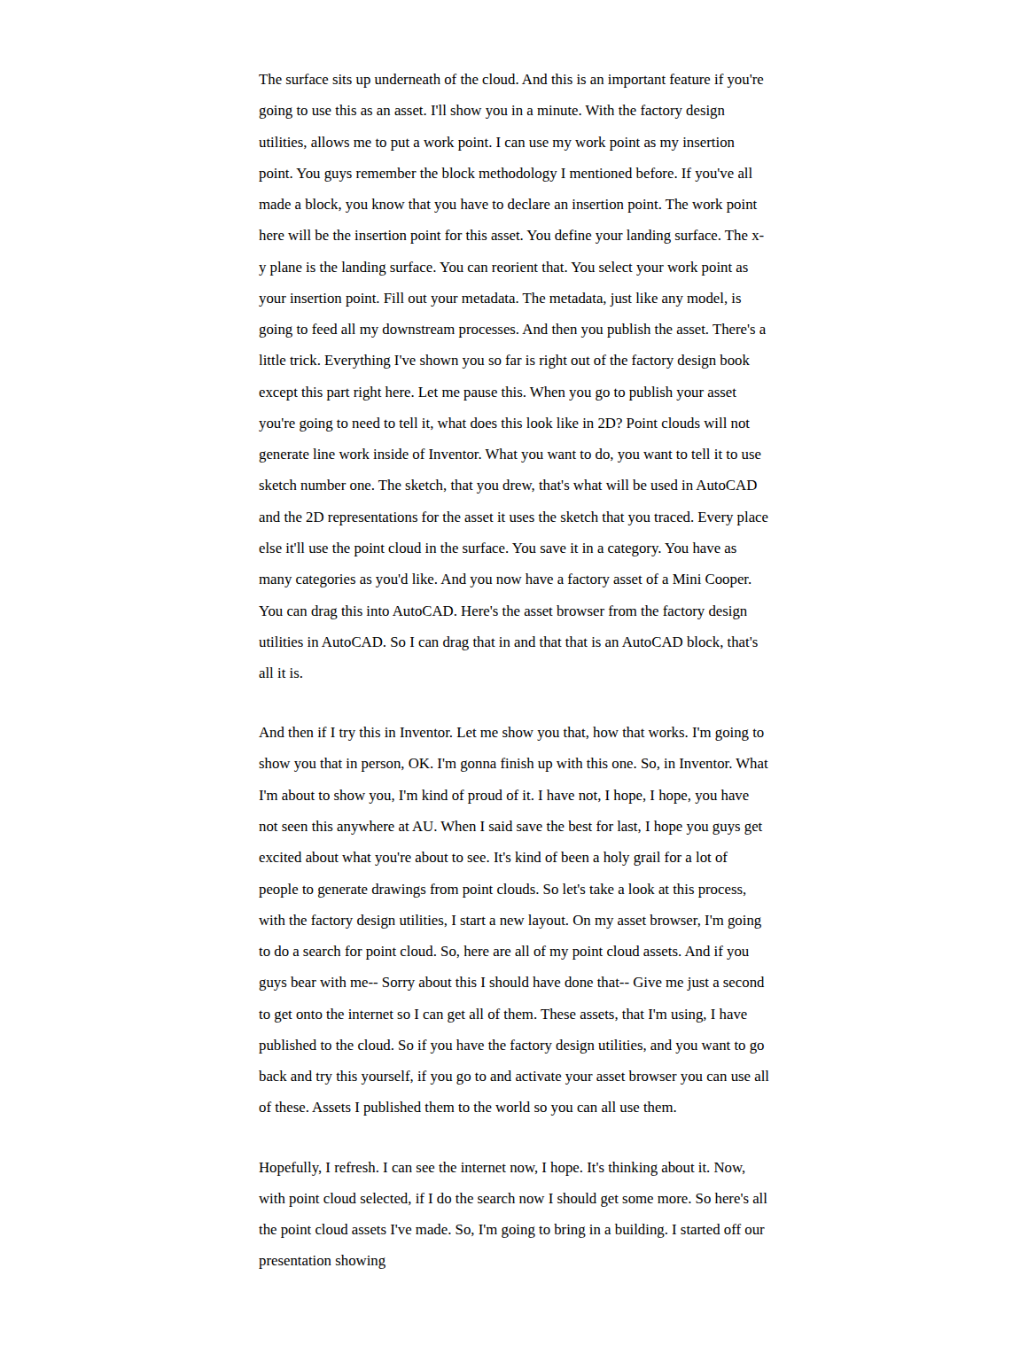The surface sits up underneath of the cloud. And this is an important feature if you're going to use this as an asset. I'll show you in a minute. With the factory design utilities, allows me to put a work point. I can use my work point as my insertion point. You guys remember the block methodology I mentioned before. If you've all made a block, you know that you have to declare an insertion point. The work point here will be the insertion point for this asset. You define your landing surface. The x-y plane is the landing surface. You can reorient that. You select your work point as your insertion point. Fill out your metadata. The metadata, just like any model, is going to feed all my downstream processes. And then you publish the asset. There's a little trick. Everything I've shown you so far is right out of the factory design book except this part right here. Let me pause this. When you go to publish your asset you're going to need to tell it, what does this look like in 2D? Point clouds will not generate line work inside of Inventor. What you want to do, you want to tell it to use sketch number one. The sketch, that you drew, that's what will be used in AutoCAD and the 2D representations for the asset it uses the sketch that you traced. Every place else it'll use the point cloud in the surface. You save it in a category. You have as many categories as you'd like. And you now have a factory asset of a Mini Cooper. You can drag this into AutoCAD. Here's the asset browser from the factory design utilities in AutoCAD. So I can drag that in and that that is an AutoCAD block, that's all it is.
And then if I try this in Inventor. Let me show you that, how that works. I'm going to show you that in person, OK. I'm gonna finish up with this one. So, in Inventor. What I'm about to show you, I'm kind of proud of it. I have not, I hope, I hope, you have not seen this anywhere at AU. When I said save the best for last, I hope you guys get excited about what you're about to see. It's kind of been a holy grail for a lot of people to generate drawings from point clouds. So let's take a look at this process, with the factory design utilities, I start a new layout. On my asset browser, I'm going to do a search for point cloud. So, here are all of my point cloud assets. And if you guys bear with me-- Sorry about this I should have done that-- Give me just a second to get onto the internet so I can get all of them. These assets, that I'm using, I have published to the cloud. So if you have the factory design utilities, and you want to go back and try this yourself, if you go to and activate your asset browser you can use all of these. Assets I published them to the world so you can all use them.
Hopefully, I refresh. I can see the internet now, I hope. It's thinking about it. Now, with point cloud selected, if I do the search now I should get some more. So here's all the point cloud assets I've made. So, I'm going to bring in a building. I started off our presentation showing